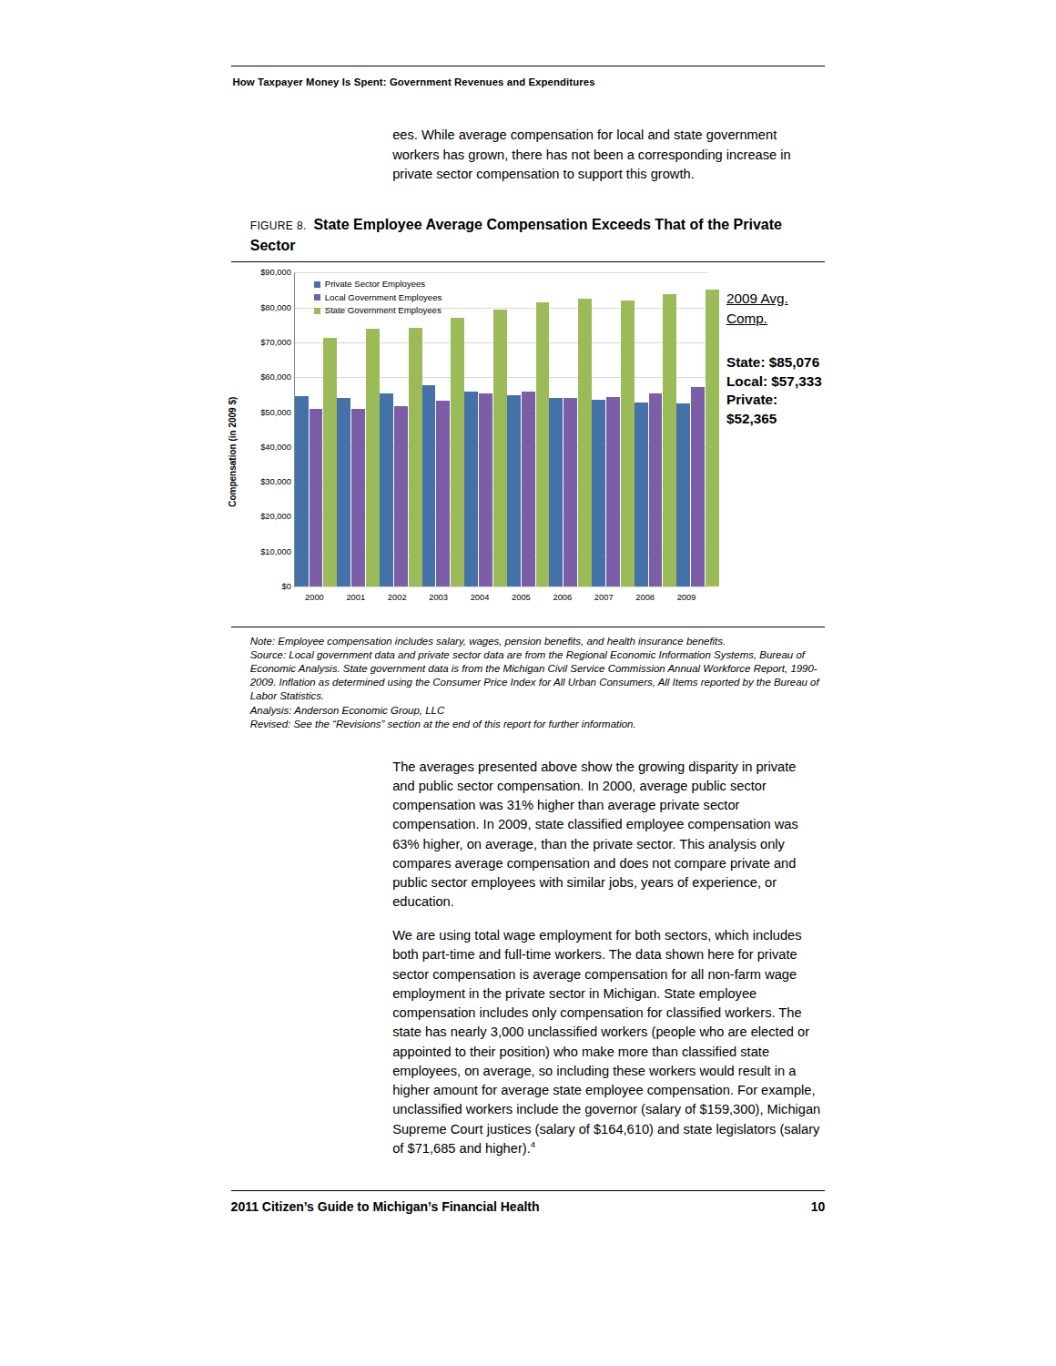How Taxpayer Money Is Spent: Government Revenues and Expenditures
ees. While average compensation for local and state government workers has grown, there has not been a corresponding increase in private sector compensation to support this growth.
FIGURE 8. State Employee Average Compensation Exceeds That of the Private Sector
Compensation (in 2009 $)
Private Sector Employees
Local Government Employees
State Government Employees
$90,000
$80,000
$70,000
$60,000
$50,000
$40,000
$30,000
$20,000
$10,000
$0
2000200120022003200420052006200720082009
2009 Avg. Comp.
State: $85,076
Local: $57,333
Private: $52,365
Note: Employee compensation includes salary, wages, pension benefits, and health insurance benefits.
Source: Local government data and private sector data are from the Regional Economic Information Systems, Bureau of Economic Analysis. State government data is from the Michigan Civil Service Commission Annual Workforce Report, 1990-2009. Inflation as determined using the Consumer Price Index for All Urban Consumers, All Items reported by the Bureau of Labor Statistics.
Analysis: Anderson Economic Group, LLC
Revised: See the “Revisions” section at the end of this report for further information.
The averages presented above show the growing disparity in private and public sector compensation. In 2000, average public sector compensation was 31% higher than average private sector compensation. In 2009, state classified employee compensation was 63% higher, on average, than the private sector. This analysis only compares average compensation and does not compare private and public sector employees with similar jobs, years of experience, or education.
We are using total wage employment for both sectors, which includes both part-time and full-time workers. The data shown here for private sector compensation is average compensation for all non-farm wage employment in the private sector in Michigan. State employee compensation includes only compensation for classified workers. The state has nearly 3,000 unclassified workers (people who are elected or appointed to their position) who make more than classified state employees, on average, so including these workers would result in a higher amount for average state employee compensation. For example, unclassified workers include the governor (salary of $159,300), Michigan Supreme Court justices (salary of $164,610) and state legislators (salary of $71,685 and higher).4
2011 Citizen’s Guide to Michigan’s Financial Health 10